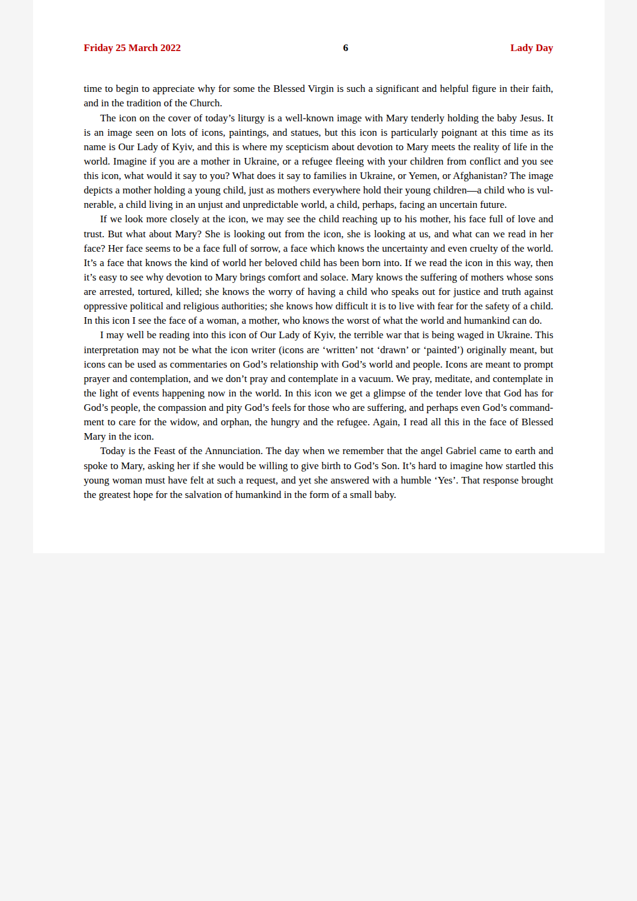Friday 25 March 2022 6 Lady Day
time to begin to appreciate why for some the Blessed Virgin is such a significant and helpful figure in their faith, and in the tradition of the Church.
The icon on the cover of today’s liturgy is a well-known image with Mary tenderly holding the baby Jesus. It is an image seen on lots of icons, paintings, and statues, but this icon is particularly poignant at this time as its name is Our Lady of Kyiv, and this is where my scepticism about devotion to Mary meets the reality of life in the world. Imagine if you are a mother in Ukraine, or a refugee fleeing with your children from conflict and you see this icon, what would it say to you? What does it say to families in Ukraine, or Yemen, or Afghanistan? The image depicts a mother holding a young child, just as mothers everywhere hold their young children—a child who is vulnerable, a child living in an unjust and unpredictable world, a child, perhaps, facing an uncertain future.
If we look more closely at the icon, we may see the child reaching up to his mother, his face full of love and trust. But what about Mary? She is looking out from the icon, she is looking at us, and what can we read in her face? Her face seems to be a face full of sorrow, a face which knows the uncertainty and even cruelty of the world. It’s a face that knows the kind of world her beloved child has been born into. If we read the icon in this way, then it’s easy to see why devotion to Mary brings comfort and solace. Mary knows the suffering of mothers whose sons are arrested, tortured, killed; she knows the worry of having a child who speaks out for justice and truth against oppressive political and religious authorities; she knows how difficult it is to live with fear for the safety of a child. In this icon I see the face of a woman, a mother, who knows the worst of what the world and humankind can do.
I may well be reading into this icon of Our Lady of Kyiv, the terrible war that is being waged in Ukraine. This interpretation may not be what the icon writer (icons are ‘written’ not ‘drawn’ or ‘painted’) originally meant, but icons can be used as commentaries on God’s relationship with God’s world and people. Icons are meant to prompt prayer and contemplation, and we don’t pray and contemplate in a vacuum. We pray, meditate, and contemplate in the light of events happening now in the world. In this icon we get a glimpse of the tender love that God has for God’s people, the compassion and pity God’s feels for those who are suffering, and perhaps even God’s commandment to care for the widow, and orphan, the hungry and the refugee. Again, I read all this in the face of Blessed Mary in the icon.
Today is the Feast of the Annunciation. The day when we remember that the angel Gabriel came to earth and spoke to Mary, asking her if she would be willing to give birth to God’s Son. It’s hard to imagine how startled this young woman must have felt at such a request, and yet she answered with a humble ‘Yes’. That response brought the greatest hope for the salvation of humankind in the form of a small baby.